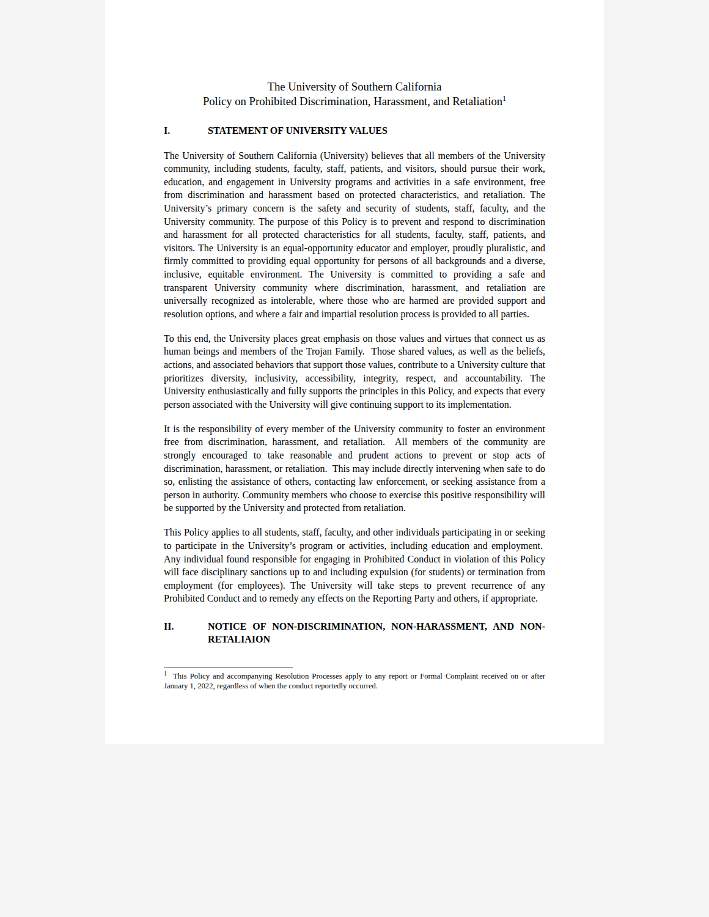The University of Southern California Policy on Prohibited Discrimination, Harassment, and Retaliation1
I. STATEMENT OF UNIVERSITY VALUES
The University of Southern California (University) believes that all members of the University community, including students, faculty, staff, patients, and visitors, should pursue their work, education, and engagement in University programs and activities in a safe environment, free from discrimination and harassment based on protected characteristics, and retaliation. The University’s primary concern is the safety and security of students, staff, faculty, and the University community. The purpose of this Policy is to prevent and respond to discrimination and harassment for all protected characteristics for all students, faculty, staff, patients, and visitors. The University is an equal-opportunity educator and employer, proudly pluralistic, and firmly committed to providing equal opportunity for persons of all backgrounds and a diverse, inclusive, equitable environment. The University is committed to providing a safe and transparent University community where discrimination, harassment, and retaliation are universally recognized as intolerable, where those who are harmed are provided support and resolution options, and where a fair and impartial resolution process is provided to all parties.
To this end, the University places great emphasis on those values and virtues that connect us as human beings and members of the Trojan Family. Those shared values, as well as the beliefs, actions, and associated behaviors that support those values, contribute to a University culture that prioritizes diversity, inclusivity, accessibility, integrity, respect, and accountability. The University enthusiastically and fully supports the principles in this Policy, and expects that every person associated with the University will give continuing support to its implementation.
It is the responsibility of every member of the University community to foster an environment free from discrimination, harassment, and retaliation. All members of the community are strongly encouraged to take reasonable and prudent actions to prevent or stop acts of discrimination, harassment, or retaliation. This may include directly intervening when safe to do so, enlisting the assistance of others, contacting law enforcement, or seeking assistance from a person in authority. Community members who choose to exercise this positive responsibility will be supported by the University and protected from retaliation.
This Policy applies to all students, staff, faculty, and other individuals participating in or seeking to participate in the University’s program or activities, including education and employment. Any individual found responsible for engaging in Prohibited Conduct in violation of this Policy will face disciplinary sanctions up to and including expulsion (for students) or termination from employment (for employees). The University will take steps to prevent recurrence of any Prohibited Conduct and to remedy any effects on the Reporting Party and others, if appropriate.
II. NOTICE OF NON-DISCRIMINATION, NON-HARASSMENT, AND NON- RETALIAION
1 This Policy and accompanying Resolution Processes apply to any report or Formal Complaint received on or after January 1, 2022, regardless of when the conduct reportedly occurred.